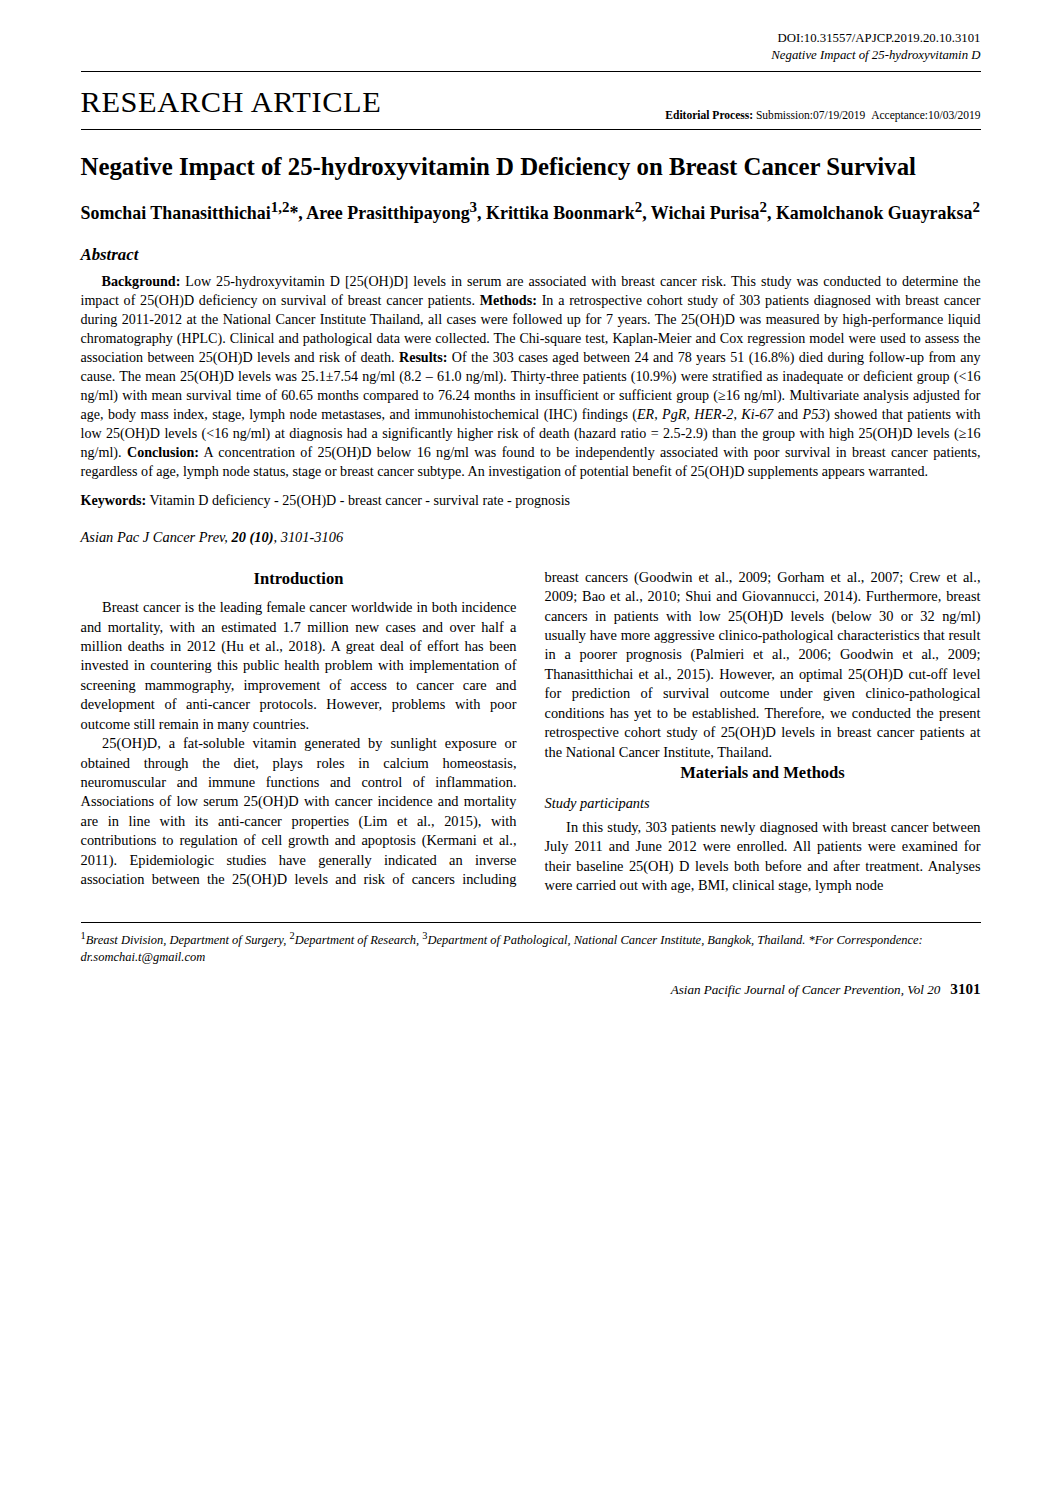DOI:10.31557/APJCP.2019.20.10.3101
Negative Impact of 25-hydroxyvitamin D
RESEARCH ARTICLE
Editorial Process: Submission:07/19/2019 Acceptance:10/03/2019
Negative Impact of 25-hydroxyvitamin D Deficiency on Breast Cancer Survival
Somchai Thanasitthichai1,2*, Aree Prasitthipayong3, Krittika Boonmark2, Wichai Purisa2, Kamolchanok Guayraksa2
Abstract
Background: Low 25-hydroxyvitamin D [25(OH)D] levels in serum are associated with breast cancer risk. This study was conducted to determine the impact of 25(OH)D deficiency on survival of breast cancer patients. Methods: In a retrospective cohort study of 303 patients diagnosed with breast cancer during 2011-2012 at the National Cancer Institute Thailand, all cases were followed up for 7 years. The 25(OH)D was measured by high-performance liquid chromatography (HPLC). Clinical and pathological data were collected. The Chi-square test, Kaplan-Meier and Cox regression model were used to assess the association between 25(OH)D levels and risk of death. Results: Of the 303 cases aged between 24 and 78 years 51 (16.8%) died during follow-up from any cause. The mean 25(OH)D levels was 25.1±7.54 ng/ml (8.2 – 61.0 ng/ml). Thirty-three patients (10.9%) were stratified as inadequate or deficient group (<16 ng/ml) with mean survival time of 60.65 months compared to 76.24 months in insufficient or sufficient group (≥16 ng/ml). Multivariate analysis adjusted for age, body mass index, stage, lymph node metastases, and immunohistochemical (IHC) findings (ER, PgR, HER-2, Ki-67 and P53) showed that patients with low 25(OH)D levels (<16 ng/ml) at diagnosis had a significantly higher risk of death (hazard ratio = 2.5-2.9) than the group with high 25(OH)D levels (≥16 ng/ml). Conclusion: A concentration of 25(OH)D below 16 ng/ml was found to be independently associated with poor survival in breast cancer patients, regardless of age, lymph node status, stage or breast cancer subtype. An investigation of potential benefit of 25(OH)D supplements appears warranted.
Keywords: Vitamin D deficiency - 25(OH)D - breast cancer - survival rate - prognosis
Asian Pac J Cancer Prev, 20 (10), 3101-3106
Introduction
Breast cancer is the leading female cancer worldwide in both incidence and mortality, with an estimated 1.7 million new cases and over half a million deaths in 2012 (Hu et al., 2018). A great deal of effort has been invested in countering this public health problem with implementation of screening mammography, improvement of access to cancer care and development of anti-cancer protocols. However, problems with poor outcome still remain in many countries.
25(OH)D, a fat-soluble vitamin generated by sunlight exposure or obtained through the diet, plays roles in calcium homeostasis, neuromuscular and immune functions and control of inflammation. Associations of low serum 25(OH)D with cancer incidence and mortality are in line with its anti-cancer properties (Lim et al., 2015), with contributions to regulation of cell growth and apoptosis (Kermani et al., 2011). Epidemiologic studies have generally indicated an inverse association between the 25(OH)D levels and risk of cancers including breast cancers (Goodwin et al., 2009; Gorham et al., 2007; Crew et al., 2009; Bao et al., 2010; Shui and Giovannucci, 2014). Furthermore, breast cancers in patients with low 25(OH)D levels (below 30 or 32 ng/ml) usually have more aggressive clinico-pathological characteristics that result in a poorer prognosis (Palmieri et al., 2006; Goodwin et al., 2009; Thanasitthichai et al., 2015). However, an optimal 25(OH)D cut-off level for prediction of survival outcome under given clinico-pathological conditions has yet to be established. Therefore, we conducted the present retrospective cohort study of 25(OH)D levels in breast cancer patients at the National Cancer Institute, Thailand.
Materials and Methods
Study participants
In this study, 303 patients newly diagnosed with breast cancer between July 2011 and June 2012 were enrolled. All patients were examined for their baseline 25(OH) D levels both before and after treatment. Analyses were carried out with age, BMI, clinical stage, lymph node
1Breast Division, Department of Surgery, 2Department of Research, 3Department of Pathological, National Cancer Institute, Bangkok, Thailand. *For Correspondence: dr.somchai.t@gmail.com
Asian Pacific Journal of Cancer Prevention, Vol 20 3101